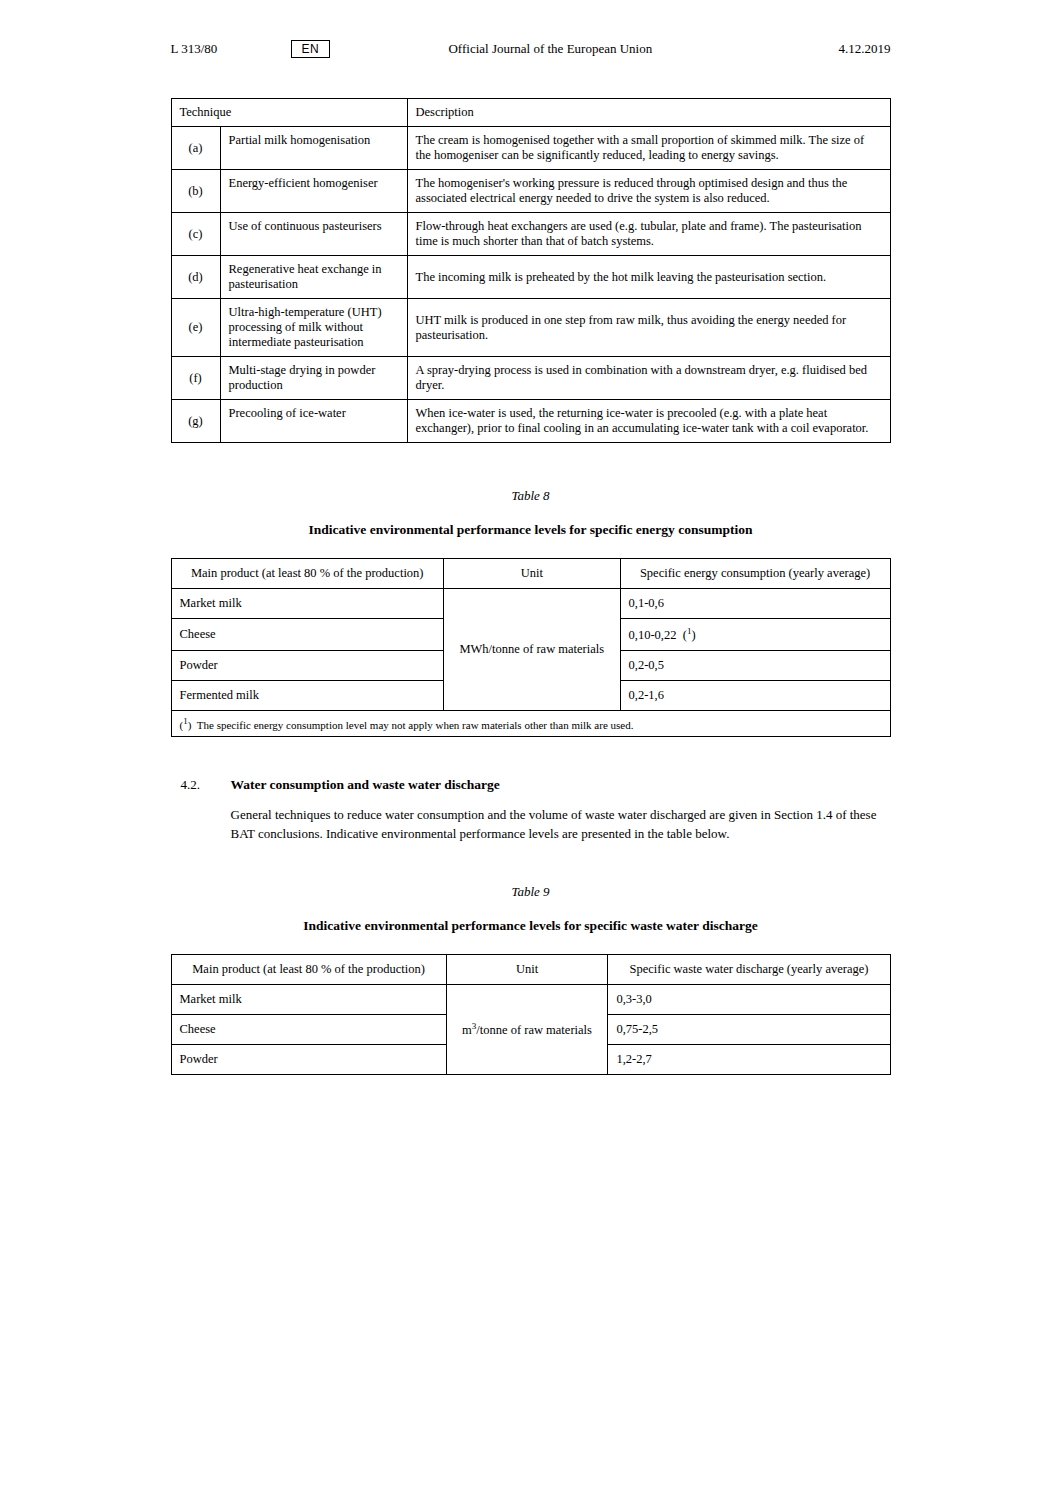L 313/80
EN
Official Journal of the European Union
4.12.2019
| Technique | Description |
| --- | --- |
| (a) | Partial milk homogenisation | The cream is homogenised together with a small proportion of skimmed milk. The size of the homogeniser can be significantly reduced, leading to energy savings. |
| (b) | Energy-efficient homogeniser | The homogeniser's working pressure is reduced through optimised design and thus the associated electrical energy needed to drive the system is also reduced. |
| (c) | Use of continuous pasteurisers | Flow-through heat exchangers are used (e.g. tubular, plate and frame). The pasteurisation time is much shorter than that of batch systems. |
| (d) | Regenerative heat exchange in pasteurisation | The incoming milk is preheated by the hot milk leaving the pasteurisation section. |
| (e) | Ultra-high-temperature (UHT) processing of milk without intermediate pasteurisation | UHT milk is produced in one step from raw milk, thus avoiding the energy needed for pasteurisation. |
| (f) | Multi-stage drying in powder production | A spray-drying process is used in combination with a downstream dryer, e.g. fluidised bed dryer. |
| (g) | Precooling of ice-water | When ice-water is used, the returning ice-water is precooled (e.g. with a plate heat exchanger), prior to final cooling in an accumulating ice-water tank with a coil evaporator. |
Table 8
Indicative environmental performance levels for specific energy consumption
| Main product (at least 80 % of the production) | Unit | Specific energy consumption (yearly average) |
| --- | --- | --- |
| Market milk | MWh/tonne of raw materials | 0,1-0,6 |
| Cheese | 0,10-0,22 ( 1 ) |
| Powder | 0,2-0,5 |
| Fermented milk | 0,2-1,6 |
| ( 1 ) The specific energy consumption level may not apply when raw materials other than milk are used. |
4.2.
Water consumption and waste water discharge
General techniques to reduce water consumption and the volume of waste water discharged are given in Section 1.4 of these BAT conclusions. Indicative environmental performance levels are presented in the table below.
Table 9
Indicative environmental performance levels for specific waste water discharge
| Main product (at least 80 % of the production) | Unit | Specific waste water discharge (yearly average) |
| --- | --- | --- |
| Market milk | m 3 /tonne of raw materials | 0,3-3,0 |
| Cheese | 0,75-2,5 |
| Powder | 1,2-2,7 |